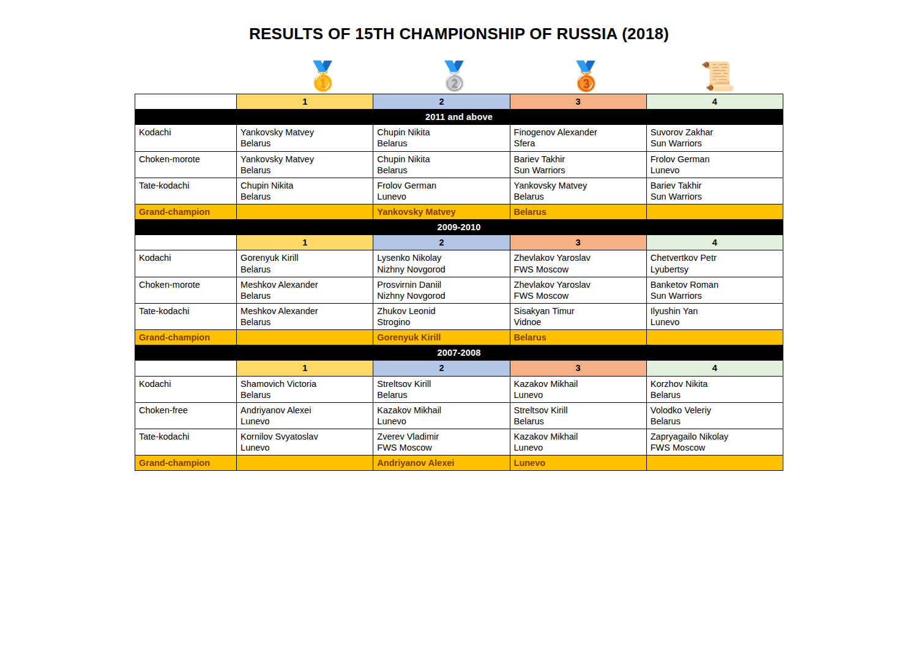RESULTS OF 15TH CHAMPIONSHIP OF RUSSIA (2018)
🥇
🥈
🥉
📜
| | 1 | 2 | 3 | 4 |
| 2011 and above |
| Kodachi | Yankovsky Matvey Belarus | Chupin Nikita Belarus | Finogenov Alexander Sfera | Suvorov Zakhar Sun Warriors |
| Choken-morote | Yankovsky Matvey Belarus | Chupin Nikita Belarus | Bariev Takhir Sun Warriors | Frolov German Lunevo |
| Tate-kodachi | Chupin Nikita Belarus | Frolov German Lunevo | Yankovsky Matvey Belarus | Bariev Takhir Sun Warriors |
| Grand-champion | | Yankovsky Matvey | Belarus | |
| 2009-2010 |
| | 1 | 2 | 3 | 4 |
| Kodachi | Gorenyuk Kirill Belarus | Lysenko Nikolay Nizhny Novgorod | Zhevlakov Yaroslav FWS Moscow | Chetvertkov Petr Lyubertsy |
| Choken-morote | Meshkov Alexander Belarus | Prosvirnin Daniil Nizhny Novgorod | Zhevlakov Yaroslav FWS Moscow | Banketov Roman Sun Warriors |
| Tate-kodachi | Meshkov Alexander Belarus | Zhukov Leonid Strogino | Sisakyan Timur Vidnoe | Ilyushin Yan Lunevo |
| Grand-champion | | Gorenyuk Kirill | Belarus | |
| 2007-2008 |
| | 1 | 2 | 3 | 4 |
| Kodachi | Shamovich Victoria Belarus | Streltsov Kirill Belarus | Kazakov Mikhail Lunevo | Korzhov Nikita Belarus |
| Choken-free | Andriyanov Alexei Lunevo | Kazakov Mikhail Lunevo | Streltsov Kirill Belarus | Volodko Veleriy Belarus |
| Tate-kodachi | Kornilov Svyatoslav Lunevo | Zverev Vladimir FWS Moscow | Kazakov Mikhail Lunevo | Zapryagailo Nikolay FWS Moscow |
| Grand-champion | | Andriyanov Alexei | Lunevo | |